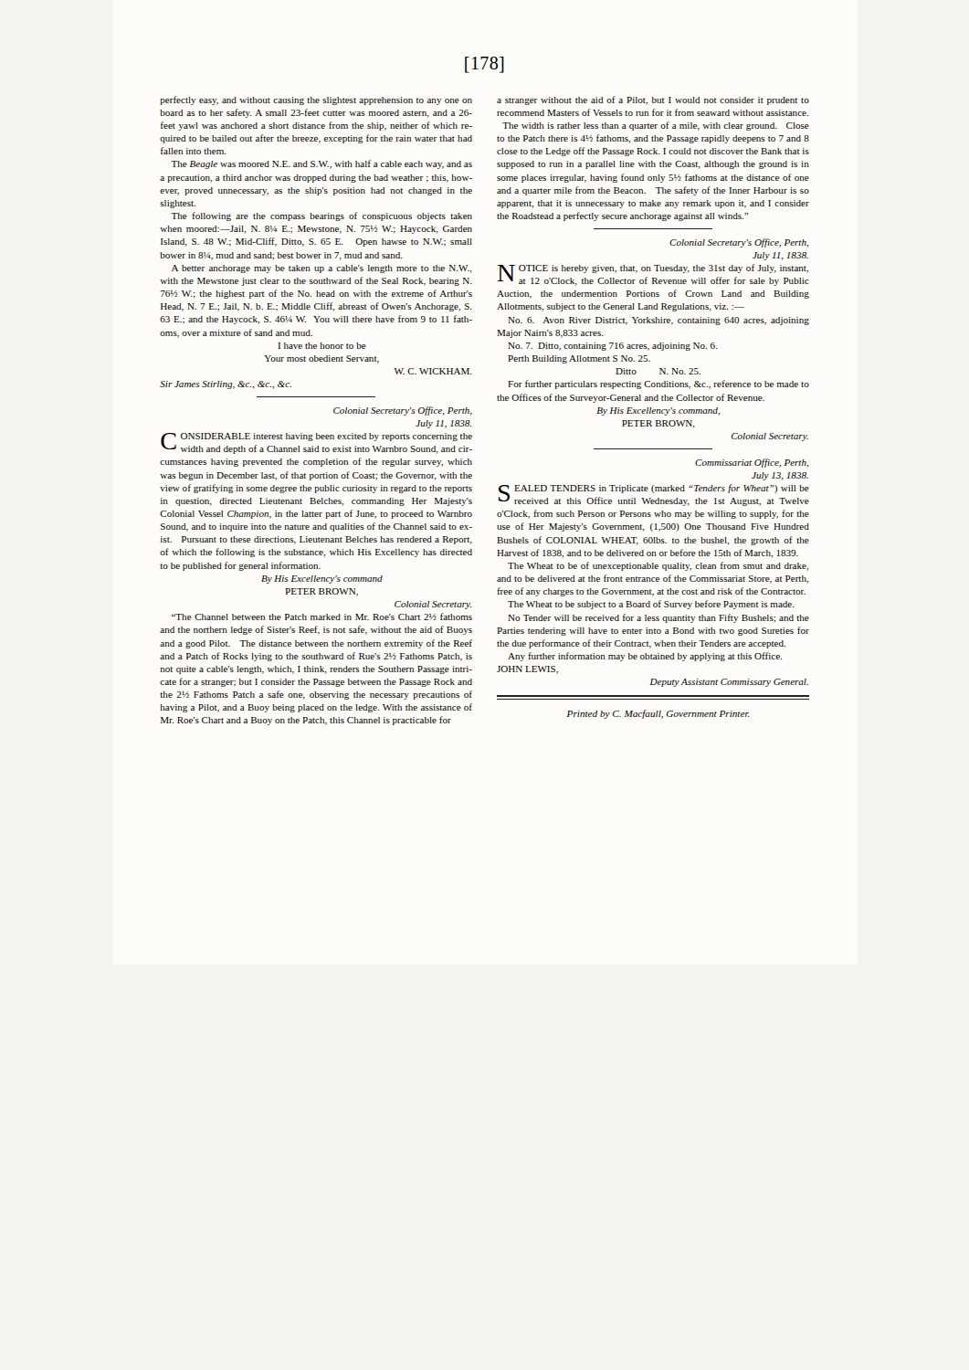[178]
perfectly easy, and without causing the slightest apprehension to any one on board as to her safety. A small 23-feet cutter was moored astern, and a 26-feet yawl was anchored a short distance from the ship, neither of which required to be bailed out after the breeze, excepting for the rain water that had fallen into them.
The Beagle was moored N.E. and S.W., with half a cable each way, and as a precaution, a third anchor was dropped during the bad weather ; this, however, proved unnecessary, as the ship's position had not changed in the slightest.
The following are the compass bearings of conspicuous objects taken when moored:—Jail, N. 8¼ E.; Mewstone, N. 75½ W.; Haycock, Garden Island, S. 48 W.; Mid-Cliff, Ditto, S. 65 E. Open hawse to N.W.; small bower in 8¼, mud and sand; best bower in 7, mud and sand.
A better anchorage may be taken up a cable's length more to the N.W., with the Mewstone just clear to the southward of the Seal Rock, bearing N. 76½ W.; the highest part of the No. head on with the extreme of Arthur's Head, N. 7 E.; Jail, N. b. E.; Middle Cliff, abreast of Owen's Anchorage, S. 63 E.; and the Haycock, S. 46¼ W. You will there have from 9 to 11 fathoms, over a mixture of sand and mud.
I have the honor to be
Your most obedient Servant,
W. C. WICKHAM.
Sir James Stirling, &c., &c., &c.
Colonial Secretary's Office, Perth,
July 11, 1838.
CONSIDERABLE interest having been excited by reports concerning the width and depth of a Channel said to exist into Warnbro Sound, and circumstances having prevented the completion of the regular survey, which was begun in December last, of that portion of Coast; the Governor, with the view of gratifying in some degree the public curiosity in regard to the reports in question, directed Lieutenant Belches, commanding Her Majesty's Colonial Vessel Champion, in the latter part of June, to proceed to Warnbro Sound, and to inquire into the nature and qualities of the Channel said to exist. Pursuant to these directions, Lieutenant Belches has rendered a Report, of which the following is the substance, which His Excellency has directed to be published for general information.
By His Excellency's command
PETER BROWN,
Colonial Secretary.
“The Channel between the Patch marked in Mr. Roe's Chart 2½ fathoms and the northern ledge of Sister's Reef, is not safe, without the aid of Buoys and a good Pilot. The distance between the northern extremity of the Reef and a Patch of Rocks lying to the southward of Rue's 2½ Fathoms Patch, is not quite a cable's length, which, I think, renders the Southern Passage intricate for a stranger; but I consider the Passage between the Passage Rock and the 2½ Fathoms Patch a safe one, observing the necessary precautions of having a Pilot, and a Buoy being placed on the ledge. With the assistance of Mr. Roe's Chart and a Buoy on the Patch, this Channel is practicable for
a stranger without the aid of a Pilot, but I would not consider it prudent to recommend Masters of Vessels to run for it from seaward without assistance. The width is rather less than a quarter of a mile, with clear ground. Close to the Patch there is 4½ fathoms, and the Passage rapidly deepens to 7 and 8 close to the Ledge off the Passage Rock. I could not discover the Bank that is supposed to run in a parallel line with the Coast, although the ground is in some places irregular, having found only 5½ fathoms at the distance of one and a quarter mile from the Beacon. The safety of the Inner Harbour is so apparent, that it is unnecessary to make any remark upon it, and I consider the Roadstead a perfectly secure anchorage against all winds.”
Colonial Secretary's Office, Perth,
July 11, 1838.
NOTICE is hereby given, that, on Tuesday, the 31st day of July, instant, at 12 o'Clock, the Collector of Revenue will offer for sale by Public Auction, the undermention Portions of Crown Land and Building Allotments, subject to the General Land Regulations, viz. :—
No. 6. Avon River District, Yorkshire, containing 640 acres, adjoining Major Nairn's 8,833 acres.
No. 7. Ditto, containing 716 acres, adjoining No. 6.
Perth Building Allotment S No. 25.
Ditto N. No. 25.
For further particulars respecting Conditions, &c., reference to be made to the Offices of the Surveyor-General and the Collector of Revenue.
By His Excellency's command,
PETER BROWN,
Colonial Secretary.
Commissariat Office, Perth,
July 13, 1838.
SEALED TENDERS in Triplicate (marked “Tenders for Wheat”) will be received at this Office until Wednesday, the 1st August, at Twelve o'Clock, from such Person or Persons who may be willing to supply, for the use of Her Majesty's Government, (1,500) One Thousand Five Hundred Bushels of COLONIAL WHEAT, 60lbs. to the bushel, the growth of the Harvest of 1838, and to be delivered on or before the 15th of March, 1839.
The Wheat to be of unexceptionable quality, clean from smut and drake, and to be delivered at the front entrance of the Commissariat Store, at Perth, free of any charges to the Government, at the cost and risk of the Contractor.
The Wheat to be subject to a Board of Survey before Payment is made.
No Tender will be received for a less quantity than Fifty Bushels; and the Parties tendering will have to enter into a Bond with two good Sureties for the due performance of their Contract, when their Tenders are accepted.
Any further information may be obtained by applying at this Office.
JOHN LEWIS,
Deputy Assistant Commissary General.
Printed by C. Macfaull, Government Printer.